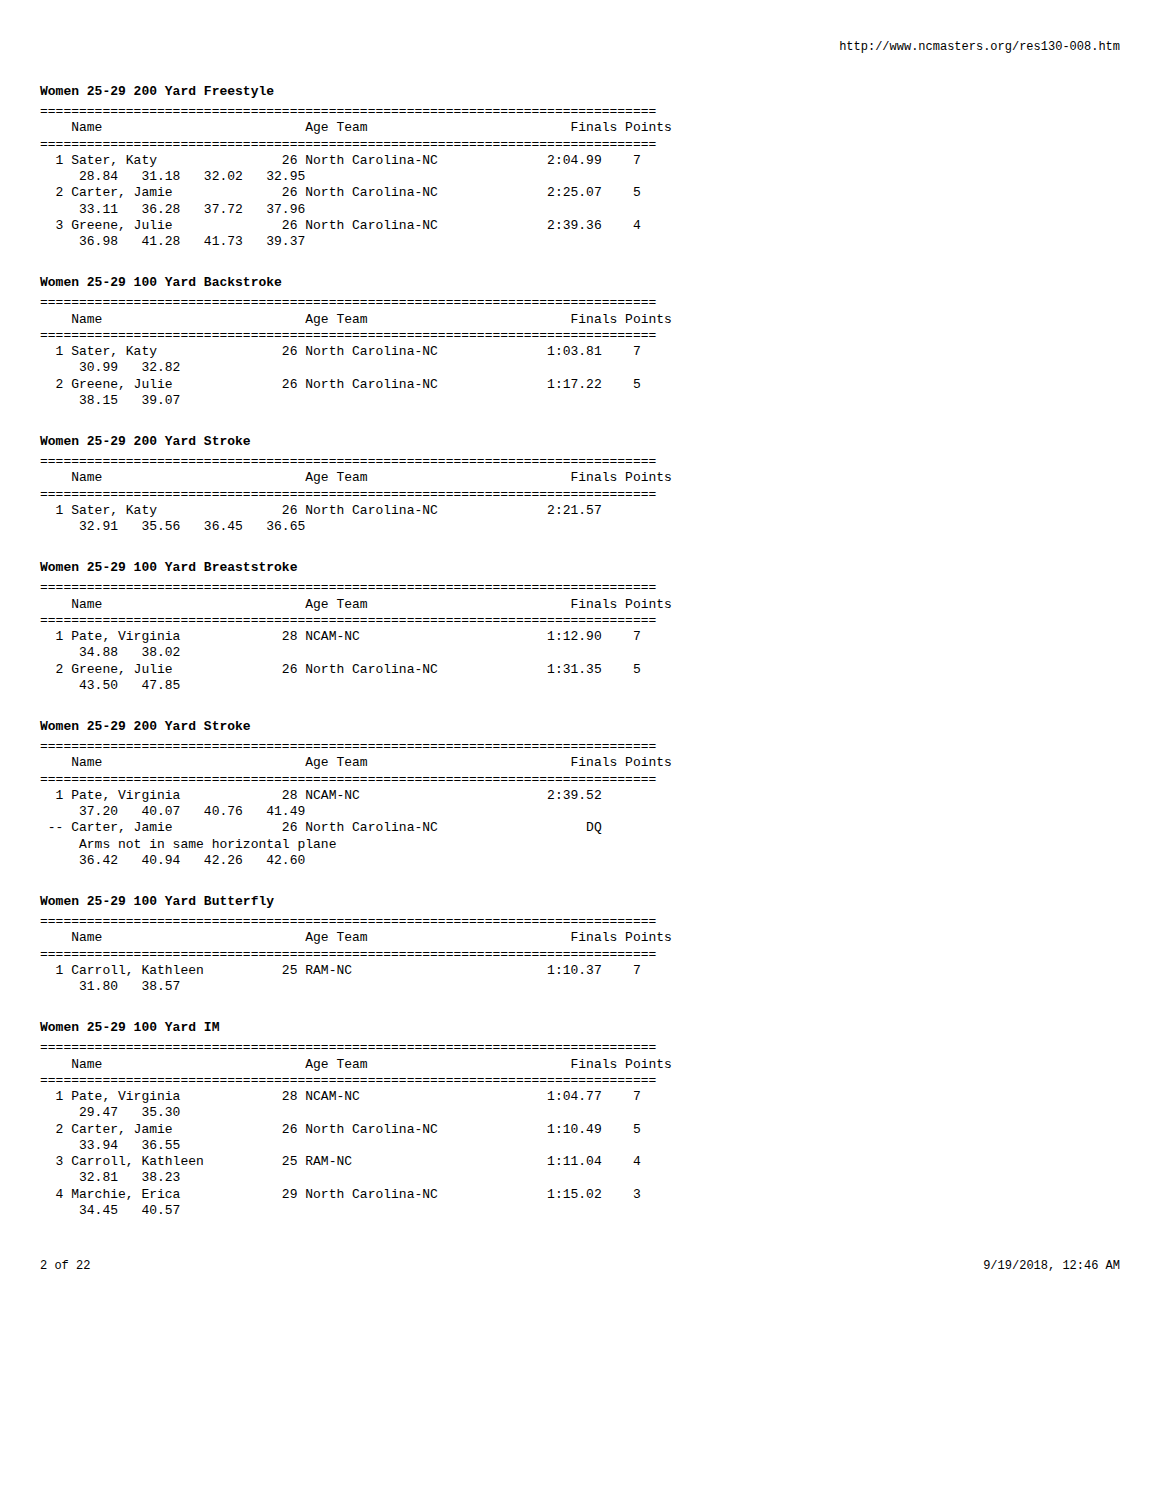http://www.ncmasters.org/res130-008.htm
Women 25-29 200 Yard Freestyle
===============================================================================
    Name                          Age Team                          Finals Points
===============================================================================
  1 Sater, Katy                26 North Carolina-NC              2:04.99    7
     28.84   31.18   32.02   32.95
  2 Carter, Jamie              26 North Carolina-NC              2:25.07    5
     33.11   36.28   37.72   37.96
  3 Greene, Julie              26 North Carolina-NC              2:39.36    4
     36.98   41.28   41.73   39.37
Women 25-29 100 Yard Backstroke
===============================================================================
    Name                          Age Team                          Finals Points
===============================================================================
  1 Sater, Katy                26 North Carolina-NC              1:03.81    7
     30.99   32.82
  2 Greene, Julie              26 North Carolina-NC              1:17.22    5
     38.15   39.07
Women 25-29 200 Yard Stroke
===============================================================================
    Name                          Age Team                          Finals Points
===============================================================================
  1 Sater, Katy                26 North Carolina-NC              2:21.57
     32.91   35.56   36.45   36.65
Women 25-29 100 Yard Breaststroke
===============================================================================
    Name                          Age Team                          Finals Points
===============================================================================
  1 Pate, Virginia             28 NCAM-NC                        1:12.90    7
     34.88   38.02
  2 Greene, Julie              26 North Carolina-NC              1:31.35    5
     43.50   47.85
Women 25-29 200 Yard Stroke
===============================================================================
    Name                          Age Team                          Finals Points
===============================================================================
  1 Pate, Virginia             28 NCAM-NC                        2:39.52
     37.20   40.07   40.76   41.49
 -- Carter, Jamie              26 North Carolina-NC                   DQ
     Arms not in same horizontal plane
     36.42   40.94   42.26   42.60
Women 25-29 100 Yard Butterfly
===============================================================================
    Name                          Age Team                          Finals Points
===============================================================================
  1 Carroll, Kathleen          25 RAM-NC                         1:10.37    7
     31.80   38.57
Women 25-29 100 Yard IM
===============================================================================
    Name                          Age Team                          Finals Points
===============================================================================
  1 Pate, Virginia             28 NCAM-NC                        1:04.77    7
     29.47   35.30
  2 Carter, Jamie              26 North Carolina-NC              1:10.49    5
     33.94   36.55
  3 Carroll, Kathleen          25 RAM-NC                         1:11.04    4
     32.81   38.23
  4 Marchie, Erica             29 North Carolina-NC              1:15.02    3
     34.45   40.57
2 of 22 9/19/2018, 12:46 AM